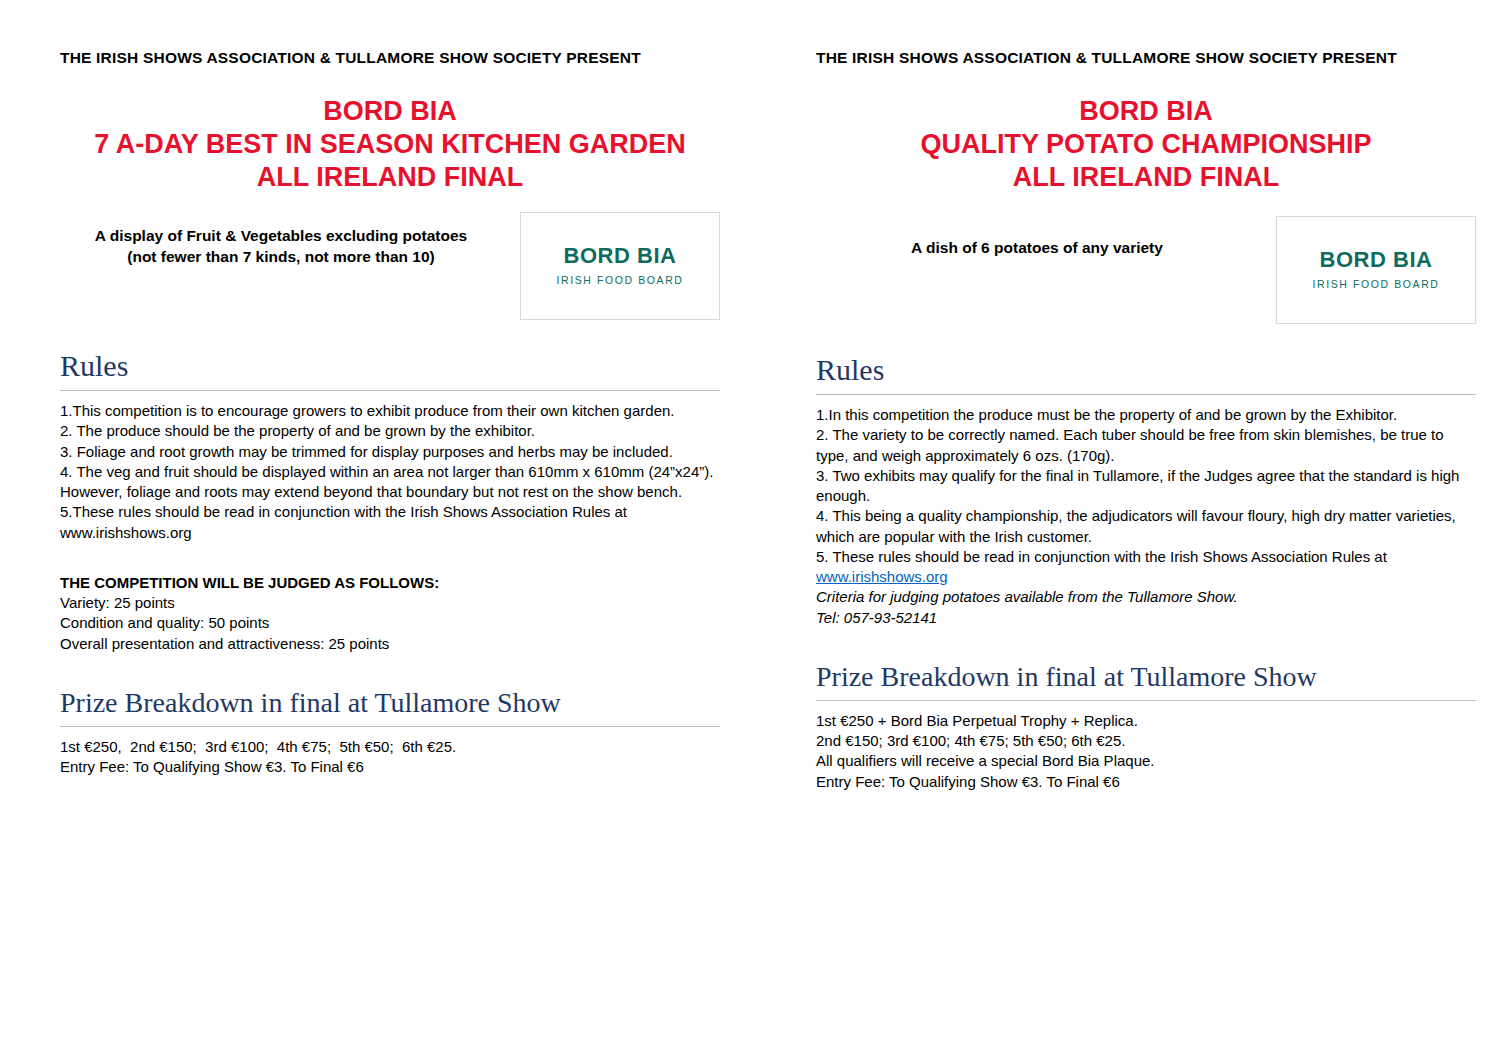THE IRISH SHOWS ASSOCIATION & TULLAMORE SHOW SOCIETY PRESENT
BORD BIA
7 A-DAY BEST IN SEASON KITCHEN GARDEN
ALL IRELAND FINAL
A display of Fruit & Vegetables excluding potatoes
(not fewer than 7 kinds, not more than 10)
BORD BIA
IRISH FOOD BOARD
Rules
1.This competition is to encourage growers to exhibit produce from their own kitchen garden.
2. The produce should be the property of and be grown by the exhibitor.
3. Foliage and root growth may be trimmed for display purposes and herbs may be included.
4. The veg and fruit should be displayed within an area not larger than 610mm x 610mm (24”x24”). However, foliage and roots may extend beyond that boundary but not rest on the show bench.
5.These rules should be read in conjunction with the Irish Shows Association Rules at www.irishshows.org
THE COMPETITION WILL BE JUDGED AS FOLLOWS:
Variety: 25 points
Condition and quality: 50 points
Overall presentation and attractiveness: 25 points
Prize Breakdown in final at Tullamore Show
1st €250, 2nd €150; 3rd €100; 4th €75; 5th €50; 6th €25.
Entry Fee: To Qualifying Show €3. To Final €6
THE IRISH SHOWS ASSOCIATION & TULLAMORE SHOW SOCIETY PRESENT
BORD BIA
QUALITY POTATO CHAMPIONSHIP
ALL IRELAND FINAL
A dish of 6 potatoes of any variety
BORD BIA
IRISH FOOD BOARD
Rules
1.In this competition the produce must be the property of and be grown by the Exhibitor.
2. The variety to be correctly named. Each tuber should be free from skin blemishes, be true to type, and weigh approximately 6 ozs. (170g).
3. Two exhibits may qualify for the final in Tullamore, if the Judges agree that the standard is high enough.
4. This being a quality championship, the adjudicators will favour floury, high dry matter varieties, which are popular with the Irish customer.
5. These rules should be read in conjunction with the Irish Shows Association Rules at www.irishshows.org
Criteria for judging potatoes available from the Tullamore Show.
Tel: 057-93-52141
Prize Breakdown in final at Tullamore Show
1st €250 + Bord Bia Perpetual Trophy + Replica.
2nd €150; 3rd €100; 4th €75; 5th €50; 6th €25.
All qualifiers will receive a special Bord Bia Plaque.
Entry Fee: To Qualifying Show €3. To Final €6